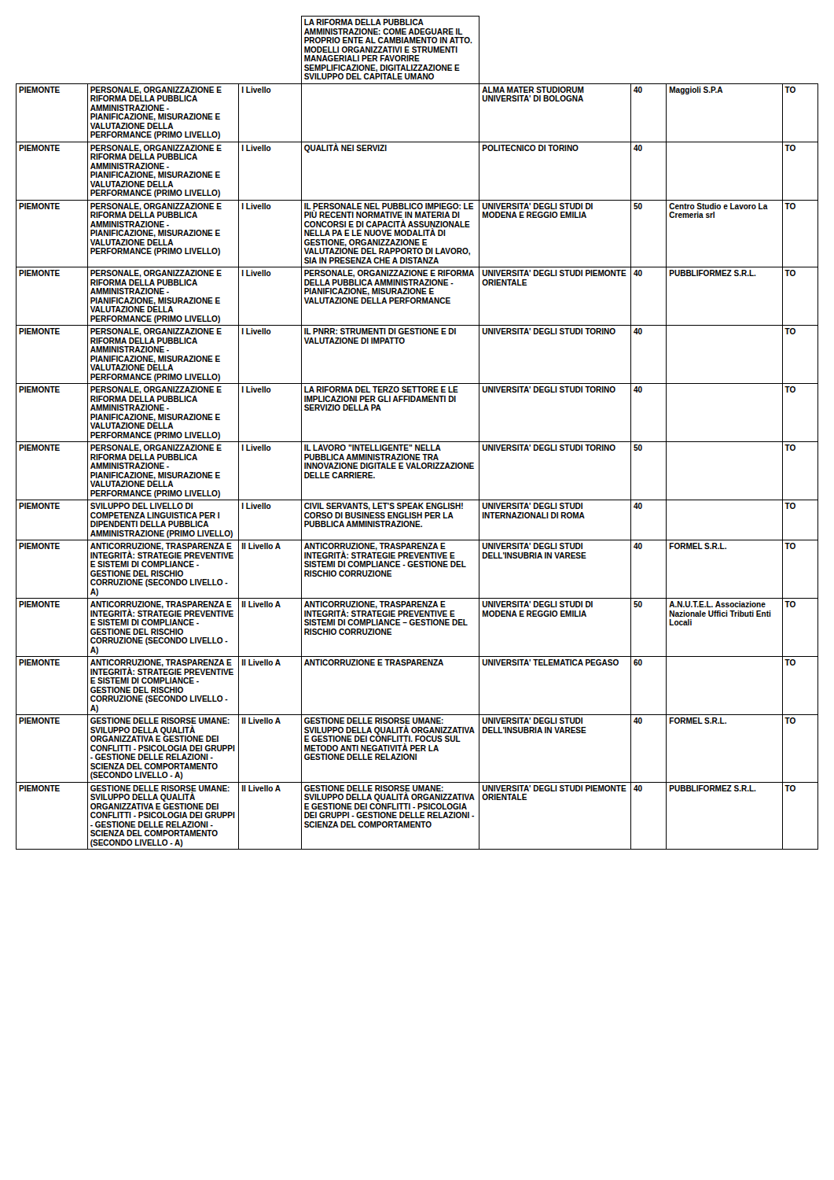| | | | LA RIFORMA DELLA PUBBLICA AMMINISTRAZIONE: COME ADEGUARE IL PROPRIO ENTE AL CAMBIAMENTO IN ATTO. MODELLI ORGANIZZATIVI E STRUMENTI MANAGERIALI PER FAVORIRE SEMPLIFICAZIONE, DIGITALIZZAZIONE E SVILUPPO DEL CAPITALE UMANO | | | | |
| PIEMONTE | PERSONALE, ORGANIZZAZIONE E RIFORMA DELLA PUBBLICA AMMINISTRAZIONE - PIANIFICAZIONE, MISURAZIONE E VALUTAZIONE DELLA PERFORMANCE (PRIMO LIVELLO) | I Livello | | ALMA MATER STUDIORUM UNIVERSITA' DI BOLOGNA | 40 | Maggioli S.P.A | TO |
| PIEMONTE | PERSONALE, ORGANIZZAZIONE E RIFORMA DELLA PUBBLICA AMMINISTRAZIONE - PIANIFICAZIONE, MISURAZIONE E VALUTAZIONE DELLA PERFORMANCE (PRIMO LIVELLO) | I Livello | QUALITÀ NEI SERVIZI | POLITECNICO DI TORINO | 40 | | TO |
| PIEMONTE | PERSONALE, ORGANIZZAZIONE E RIFORMA DELLA PUBBLICA AMMINISTRAZIONE - PIANIFICAZIONE, MISURAZIONE E VALUTAZIONE DELLA PERFORMANCE (PRIMO LIVELLO) | I Livello | IL PERSONALE NEL PUBBLICO IMPIEGO: LE PIÙ RECENTI NORMATIVE IN MATERIA DI CONCORSI E DI CAPACITÀ ASSUNZIONALE NELLA PA E LE NUOVE MODALITÀ DI GESTIONE, ORGANIZZAZIONE E VALUTAZIONE DEL RAPPORTO DI LAVORO, SIA IN PRESENZA CHE A DISTANZA | UNIVERSITA' DEGLI STUDI DI MODENA E REGGIO EMILIA | 50 | Centro Studio e Lavoro La Cremeria srl | TO |
| PIEMONTE | PERSONALE, ORGANIZZAZIONE E RIFORMA DELLA PUBBLICA AMMINISTRAZIONE - PIANIFICAZIONE, MISURAZIONE E VALUTAZIONE DELLA PERFORMANCE (PRIMO LIVELLO) | I Livello | PERSONALE, ORGANIZZAZIONE E RIFORMA DELLA PUBBLICA AMMINISTRAZIONE - PIANIFICAZIONE, MISURAZIONE E VALUTAZIONE DELLA PERFORMANCE | UNIVERSITA' DEGLI STUDI PIEMONTE ORIENTALE | 40 | PUBBLIFORMEZ S.R.L. | TO |
| PIEMONTE | PERSONALE, ORGANIZZAZIONE E RIFORMA DELLA PUBBLICA AMMINISTRAZIONE - PIANIFICAZIONE, MISURAZIONE E VALUTAZIONE DELLA PERFORMANCE (PRIMO LIVELLO) | I Livello | IL PNRR: STRUMENTI DI GESTIONE E DI VALUTAZIONE DI IMPATTO | UNIVERSITA' DEGLI STUDI TORINO | 40 | | TO |
| PIEMONTE | PERSONALE, ORGANIZZAZIONE E RIFORMA DELLA PUBBLICA AMMINISTRAZIONE - PIANIFICAZIONE, MISURAZIONE E VALUTAZIONE DELLA PERFORMANCE (PRIMO LIVELLO) | I Livello | LA RIFORMA DEL TERZO SETTORE E LE IMPLICAZIONI PER GLI AFFIDAMENTI DI SERVIZIO DELLA PA | UNIVERSITA' DEGLI STUDI TORINO | 40 | | TO |
| PIEMONTE | PERSONALE, ORGANIZZAZIONE E RIFORMA DELLA PUBBLICA AMMINISTRAZIONE - PIANIFICAZIONE, MISURAZIONE E VALUTAZIONE DELLA PERFORMANCE (PRIMO LIVELLO) | I Livello | IL LAVORO "INTELLIGENTE" NELLA PUBBLICA AMMINISTRAZIONE TRA INNOVAZIONE DIGITALE E VALORIZZAZIONE DELLE CARRIERE. | UNIVERSITA' DEGLI STUDI TORINO | 50 | | TO |
| PIEMONTE | SVILUPPO DEL LIVELLO DI COMPETENZA LINGUISTICA PER I DIPENDENTI DELLA PUBBLICA AMMINISTRAZIONE (PRIMO LIVELLO) | I Livello | CIVIL SERVANTS, LET'S SPEAK ENGLISH! CORSO DI BUSINESS ENGLISH PER LA PUBBLICA AMMINISTRAZIONE. | UNIVERSITA' DEGLI STUDI INTERNAZIONALI DI ROMA | 40 | | TO |
| PIEMONTE | ANTICORRUZIONE, TRASPARENZA E INTEGRITÀ: STRATEGIE PREVENTIVE E SISTEMI DI COMPLIANCE - GESTIONE DEL RISCHIO CORRUZIONE (SECONDO LIVELLO - A) | II Livello A | ANTICORRUZIONE, TRASPARENZA E INTEGRITÀ: STRATEGIE PREVENTIVE E SISTEMI DI COMPLIANCE - GESTIONE DEL RISCHIO CORRUZIONE | UNIVERSITA' DEGLI STUDI DELL'INSUBRIA IN VARESE | 40 | FORMEL S.R.L. | TO |
| PIEMONTE | ANTICORRUZIONE, TRASPARENZA E INTEGRITÀ: STRATEGIE PREVENTIVE E SISTEMI DI COMPLIANCE - GESTIONE DEL RISCHIO CORRUZIONE (SECONDO LIVELLO - A) | II Livello A | ANTICORRUZIONE, TRASPARENZA E INTEGRITÀ: STRATEGIE PREVENTIVE E SISTEMI DI COMPLIANCE – GESTIONE DEL RISCHIO CORRUZIONE | UNIVERSITA' DEGLI STUDI DI MODENA E REGGIO EMILIA | 50 | A.N.U.T.E.L. Associazione Nazionale Uffici Tributi Enti Locali | TO |
| PIEMONTE | ANTICORRUZIONE, TRASPARENZA E INTEGRITÀ: STRATEGIE PREVENTIVE E SISTEMI DI COMPLIANCE - GESTIONE DEL RISCHIO CORRUZIONE (SECONDO LIVELLO - A) | II Livello A | ANTICORRUZIONE E TRASPARENZA | UNIVERSITA' TELEMATICA PEGASO | 60 | | TO |
| PIEMONTE | GESTIONE DELLE RISORSE UMANE: SVILUPPO DELLA QUALITÀ ORGANIZZATIVA E GESTIONE DEI CONFLITTI - PSICOLOGIA DEI GRUPPI - GESTIONE DELLE RELAZIONI - SCIENZA DEL COMPORTAMENTO (SECONDO LIVELLO - A) | II Livello A | GESTIONE DELLE RISORSE UMANE: SVILUPPO DELLA QUALITÀ ORGANIZZATIVA E GESTIONE DEI CONFLITTI. FOCUS SUL METODO ANTI NEGATIVITÀ PER LA GESTIONE DELLE RELAZIONI | UNIVERSITA' DEGLI STUDI DELL'INSUBRIA IN VARESE | 40 | FORMEL S.R.L. | TO |
| PIEMONTE | GESTIONE DELLE RISORSE UMANE: SVILUPPO DELLA QUALITÀ ORGANIZZATIVA E GESTIONE DEI CONFLITTI - PSICOLOGIA DEI GRUPPI - GESTIONE DELLE RELAZIONI - SCIENZA DEL COMPORTAMENTO (SECONDO LIVELLO - A) | II Livello A | GESTIONE DELLE RISORSE UMANE: SVILUPPO DELLA QUALITÀ ORGANIZZATIVA E GESTIONE DEI CONFLITTI - PSICOLOGIA DEI GRUPPI - GESTIONE DELLE RELAZIONI - SCIENZA DEL COMPORTAMENTO | UNIVERSITA' DEGLI STUDI PIEMONTE ORIENTALE | 40 | PUBBLIFORMEZ S.R.L. | TO |